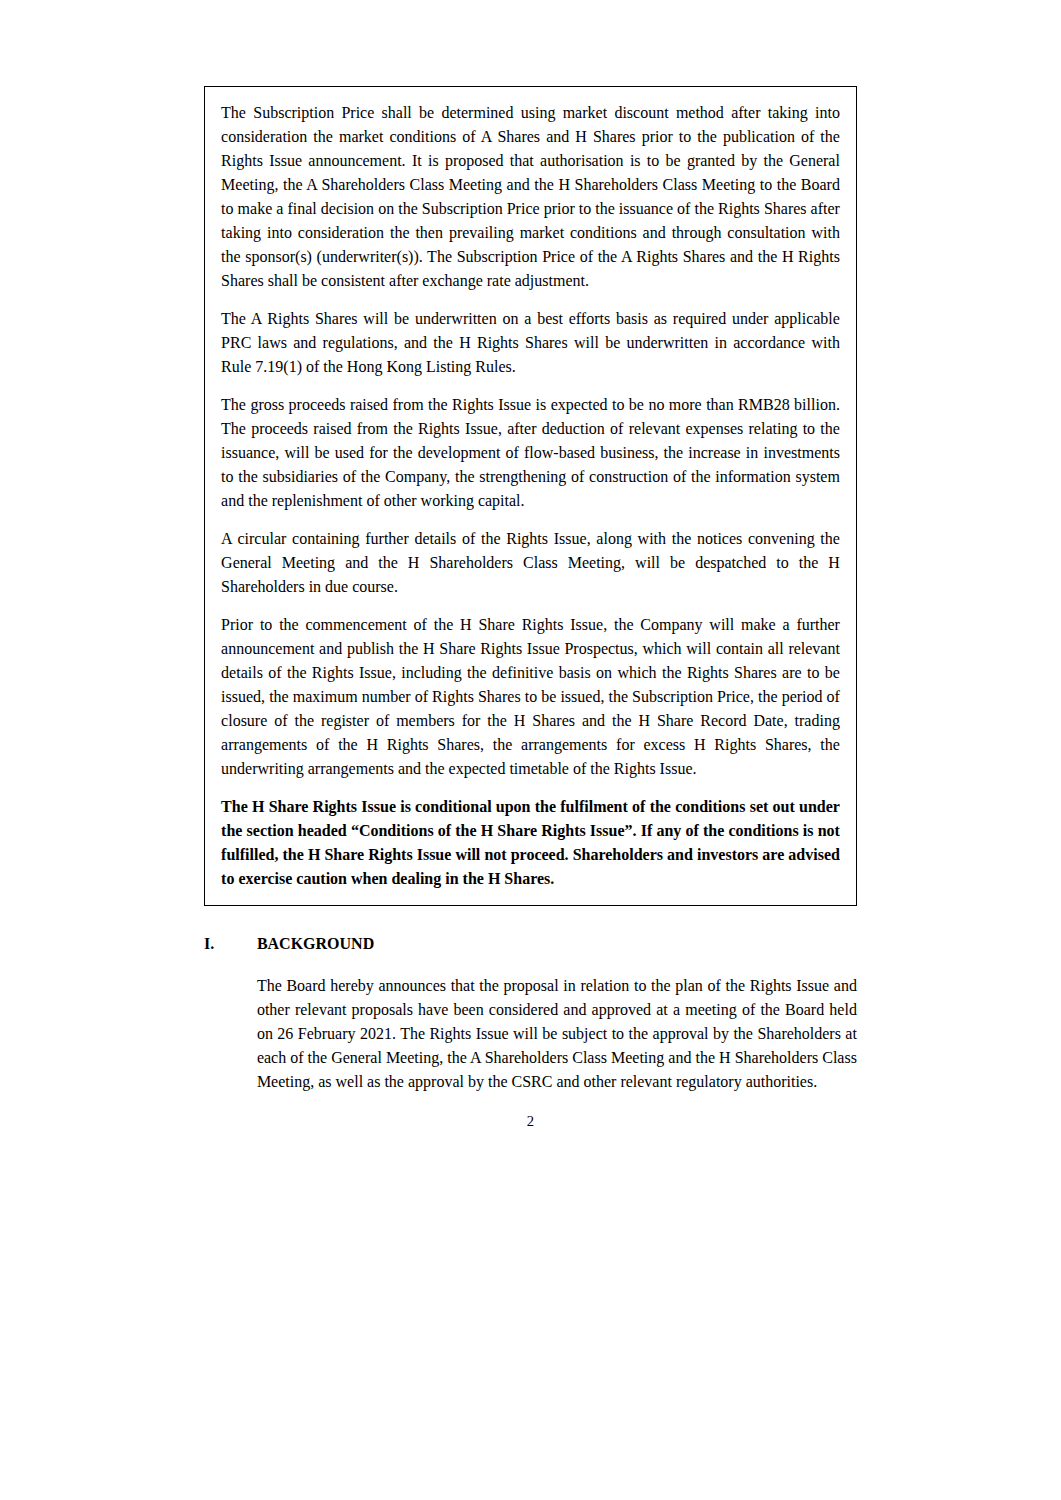The Subscription Price shall be determined using market discount method after taking into consideration the market conditions of A Shares and H Shares prior to the publication of the Rights Issue announcement. It is proposed that authorisation is to be granted by the General Meeting, the A Shareholders Class Meeting and the H Shareholders Class Meeting to the Board to make a final decision on the Subscription Price prior to the issuance of the Rights Shares after taking into consideration the then prevailing market conditions and through consultation with the sponsor(s) (underwriter(s)). The Subscription Price of the A Rights Shares and the H Rights Shares shall be consistent after exchange rate adjustment.
The A Rights Shares will be underwritten on a best efforts basis as required under applicable PRC laws and regulations, and the H Rights Shares will be underwritten in accordance with Rule 7.19(1) of the Hong Kong Listing Rules.
The gross proceeds raised from the Rights Issue is expected to be no more than RMB28 billion. The proceeds raised from the Rights Issue, after deduction of relevant expenses relating to the issuance, will be used for the development of flow-based business, the increase in investments to the subsidiaries of the Company, the strengthening of construction of the information system and the replenishment of other working capital.
A circular containing further details of the Rights Issue, along with the notices convening the General Meeting and the H Shareholders Class Meeting, will be despatched to the H Shareholders in due course.
Prior to the commencement of the H Share Rights Issue, the Company will make a further announcement and publish the H Share Rights Issue Prospectus, which will contain all relevant details of the Rights Issue, including the definitive basis on which the Rights Shares are to be issued, the maximum number of Rights Shares to be issued, the Subscription Price, the period of closure of the register of members for the H Shares and the H Share Record Date, trading arrangements of the H Rights Shares, the arrangements for excess H Rights Shares, the underwriting arrangements and the expected timetable of the Rights Issue.
The H Share Rights Issue is conditional upon the fulfilment of the conditions set out under the section headed “Conditions of the H Share Rights Issue”. If any of the conditions is not fulfilled, the H Share Rights Issue will not proceed. Shareholders and investors are advised to exercise caution when dealing in the H Shares.
I.
BACKGROUND
The Board hereby announces that the proposal in relation to the plan of the Rights Issue and other relevant proposals have been considered and approved at a meeting of the Board held on 26 February 2021. The Rights Issue will be subject to the approval by the Shareholders at each of the General Meeting, the A Shareholders Class Meeting and the H Shareholders Class Meeting, as well as the approval by the CSRC and other relevant regulatory authorities.
2